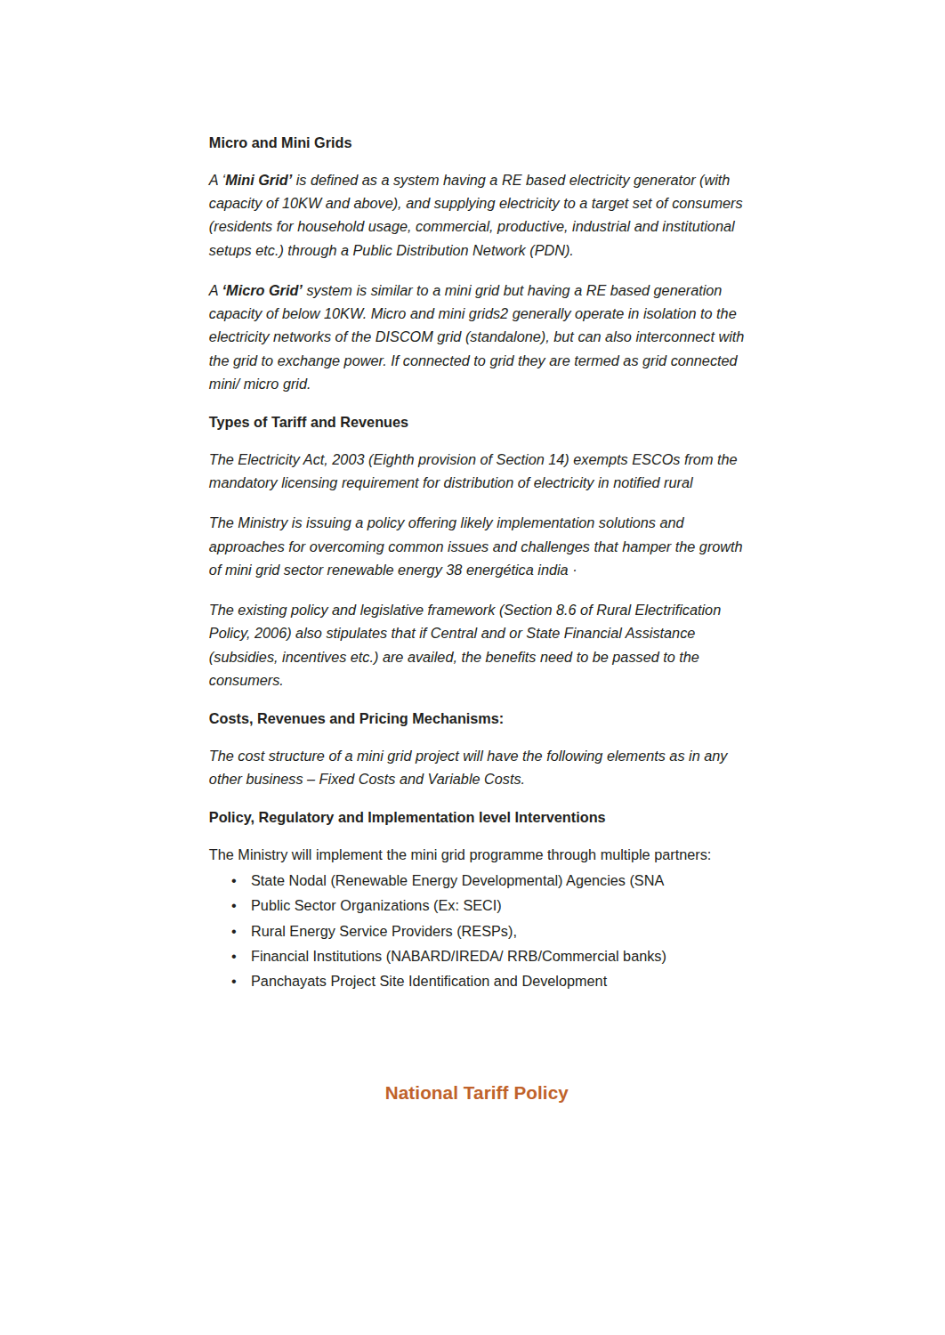Micro and Mini Grids
A ‘Mini Grid’ is defined as a system having a RE based electricity generator (with capacity of 10KW and above), and supplying electricity to a target set of consumers (residents for household usage, commercial, productive, industrial and institutional setups etc.) through a Public Distribution Network (PDN).
A ‘Micro Grid’ system is similar to a mini grid but having a RE based generation capacity of below 10KW. Micro and mini grids2 generally operate in isolation to the electricity networks of the DISCOM grid (standalone), but can also interconnect with the grid to exchange power. If connected to grid they are termed as grid connected mini/ micro grid.
Types of Tariff and Revenues
The Electricity Act, 2003 (Eighth provision of Section 14) exempts ESCOs from the mandatory licensing requirement for distribution of electricity in notified rural
The Ministry is issuing a policy offering likely implementation solutions and approaches for overcoming common issues and challenges that hamper the growth of mini grid sector renewable energy 38 energética india ·
The existing policy and legislative framework (Section 8.6 of Rural Electrification Policy, 2006) also stipulates that if Central and or State Financial Assistance (subsidies, incentives etc.) are availed, the benefits need to be passed to the consumers.
Costs, Revenues and Pricing Mechanisms:
The cost structure of a mini grid project will have the following elements as in any other business – Fixed Costs and Variable Costs.
Policy, Regulatory and Implementation level Interventions
The Ministry will implement the mini grid programme through multiple partners:
State Nodal (Renewable Energy Developmental) Agencies (SNA
Public Sector Organizations (Ex: SECI)
Rural Energy Service Providers (RESPs),
Financial Institutions (NABARD/IREDA/ RRB/Commercial banks)
Panchayats Project Site Identification and Development
National Tariff Policy